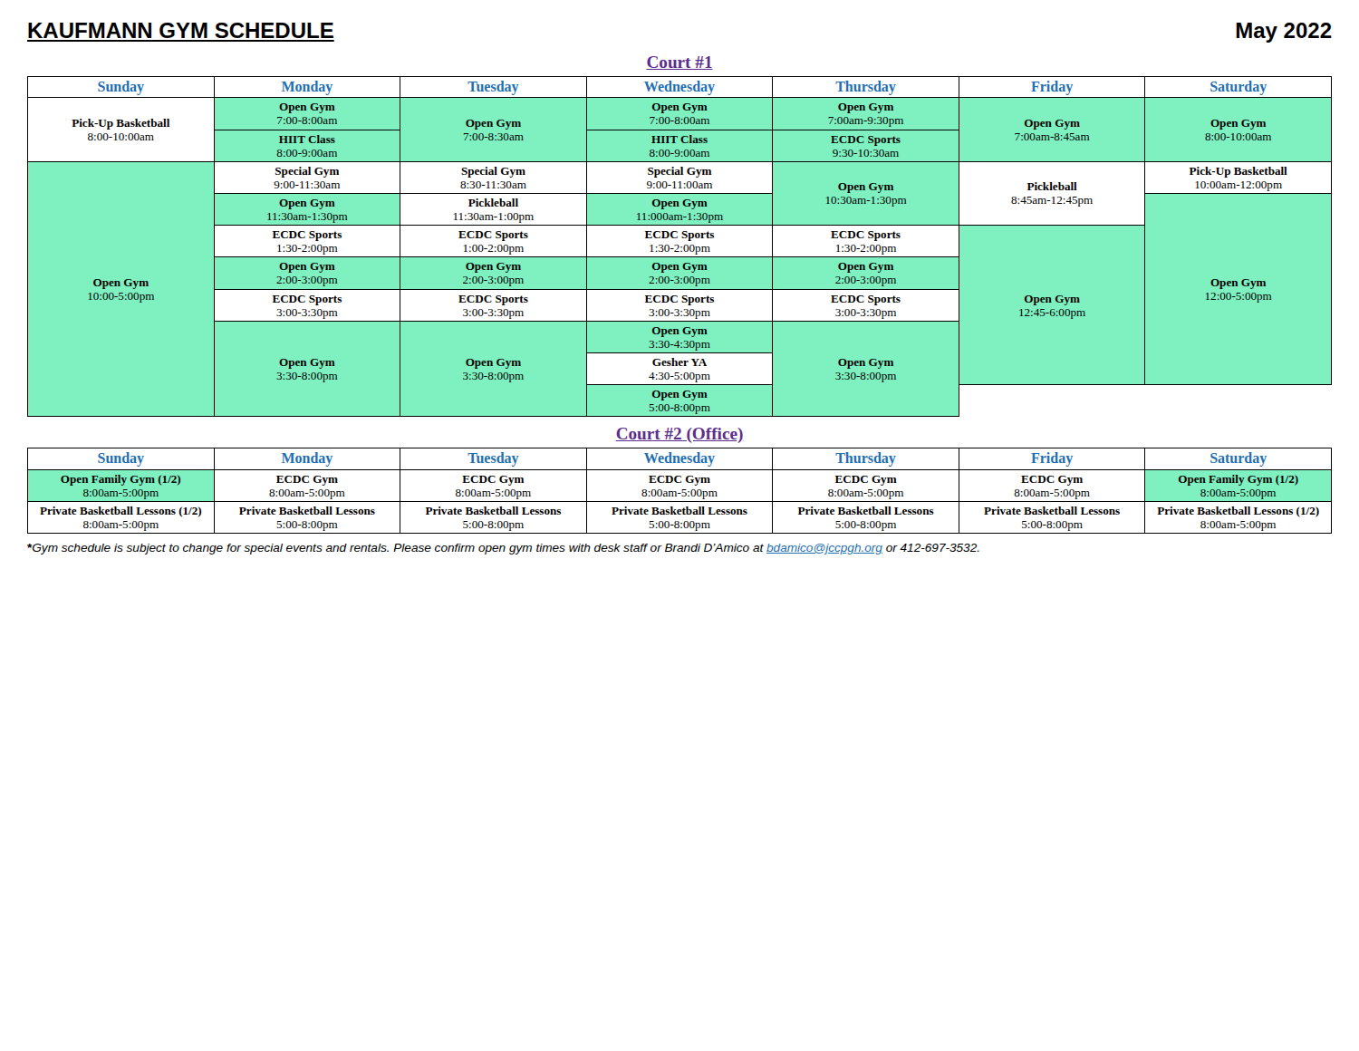KAUFMANN GYM SCHEDULE
May 2022
Court #1
| Sunday | Monday | Tuesday | Wednesday | Thursday | Friday | Saturday |
| --- | --- | --- | --- | --- | --- | --- |
| Pick-Up Basketball 8:00-10:00am | Open Gym 7:00-8:00am | Open Gym 7:00-8:30am | Open Gym 7:00-8:00am | Open Gym 7:00am-9:30pm | Open Gym 7:00am-8:45am | Open Gym 8:00-10:00am |
| HIIT Class 8:00-9:00am | HIIT Class 8:00-9:00am | ECDC Sports 9:30-10:30am |
| Open Gym 10:00-5:00pm | Special Gym 9:00-11:30am | Special Gym 8:30-11:30am | Special Gym 9:00-11:00am | Open Gym 10:30am-1:30pm | Pickleball 8:45am-12:45pm | Pick-Up Basketball 10:00am-12:00pm |
| Open Gym 11:30am-1:30pm | Pickleball 11:30am-1:00pm | Open Gym 11:000am-1:30pm | Open Gym 12:00-5:00pm |
| ECDC Sports 1:30-2:00pm | ECDC Sports 1:00-2:00pm | ECDC Sports 1:30-2:00pm | ECDC Sports 1:30-2:00pm | Open Gym 12:45-6:00pm |
| Open Gym 2:00-3:00pm | Open Gym 2:00-3:00pm | Open Gym 2:00-3:00pm | Open Gym 2:00-3:00pm |
| ECDC Sports 3:00-3:30pm | ECDC Sports 3:00-3:30pm | ECDC Sports 3:00-3:30pm | ECDC Sports 3:00-3:30pm |
| Open Gym 3:30-8:00pm | Open Gym 3:30-8:00pm | Open Gym 3:30-4:30pm | Open Gym 3:30-8:00pm |
| Gesher YA 4:30-5:00pm |
| Open Gym 5:00-8:00pm |
Court #2 (Office)
| Sunday | Monday | Tuesday | Wednesday | Thursday | Friday | Saturday |
| --- | --- | --- | --- | --- | --- | --- |
| Open Family Gym (1/2) 8:00am-5:00pm | ECDC Gym 8:00am-5:00pm | ECDC Gym 8:00am-5:00pm | ECDC Gym 8:00am-5:00pm | ECDC Gym 8:00am-5:00pm | ECDC Gym 8:00am-5:00pm | Open Family Gym (1/2) 8:00am-5:00pm |
| Private Basketball Lessons (1/2) 8:00am-5:00pm | Private Basketball Lessons 5:00-8:00pm | Private Basketball Lessons 5:00-8:00pm | Private Basketball Lessons 5:00-8:00pm | Private Basketball Lessons 5:00-8:00pm | Private Basketball Lessons 5:00-8:00pm | Private Basketball Lessons (1/2) 8:00am-5:00pm |
*Gym schedule is subject to change for special events and rentals. Please confirm open gym times with desk staff or Brandi D’Amico at bdamico@jccpgh.org or 412-697-3532.